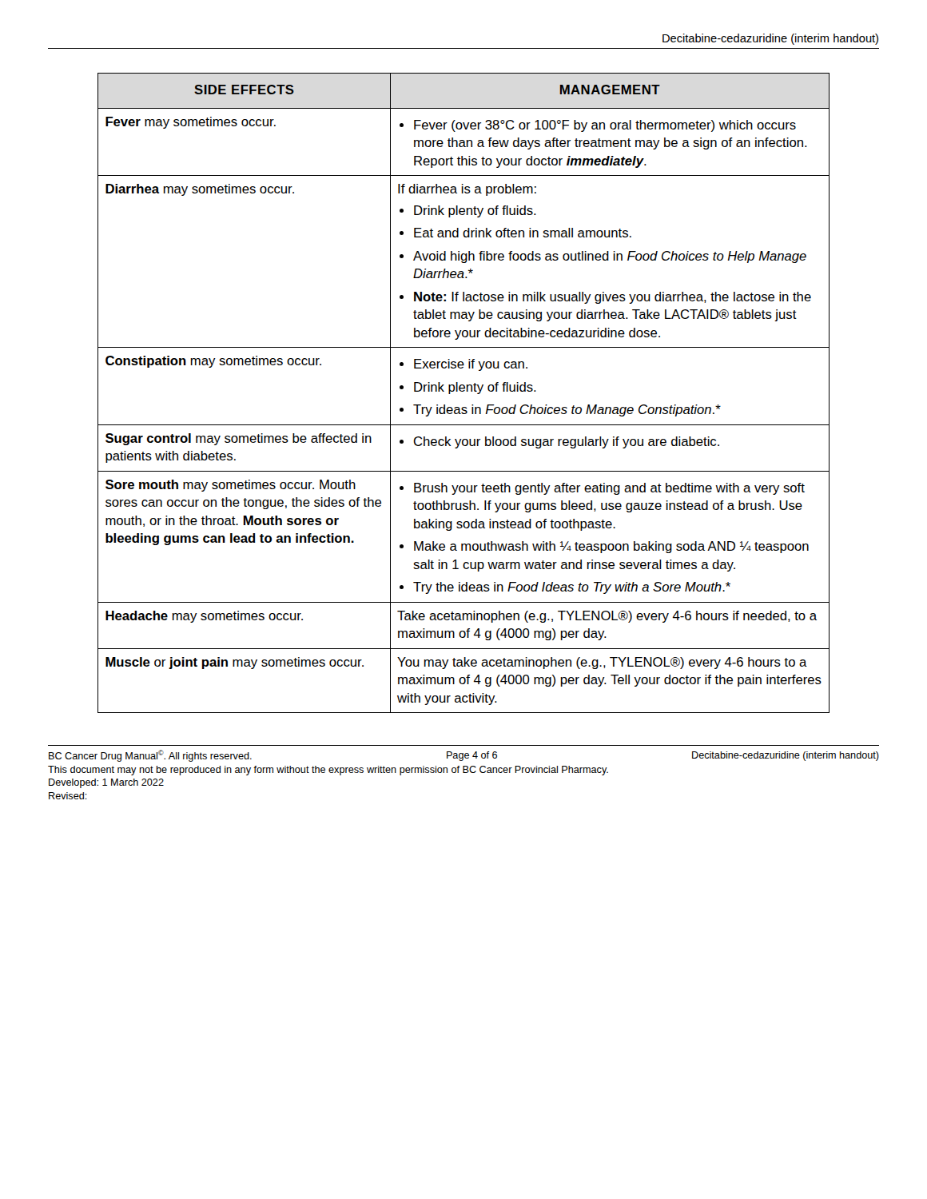Decitabine-cedazuridine (interim handout)
| SIDE EFFECTS | MANAGEMENT |
| --- | --- |
| Fever may sometimes occur. | Fever (over 38°C or 100°F by an oral thermometer) which occurs more than a few days after treatment may be a sign of an infection. Report this to your doctor immediately . |
| Diarrhea may sometimes occur. | If diarrhea is a problem: Drink plenty of fluids. Eat and drink often in small amounts. Avoid high fibre foods as outlined in Food Choices to Help Manage Diarrhea .* Note: If lactose in milk usually gives you diarrhea, the lactose in the tablet may be causing your diarrhea. Take LACTAID® tablets just before your decitabine-cedazuridine dose. |
| Constipation may sometimes occur. | Exercise if you can. Drink plenty of fluids. Try ideas in Food Choices to Manage Constipation .* |
| Sugar control may sometimes be affected in patients with diabetes. | Check your blood sugar regularly if you are diabetic. |
| Sore mouth may sometimes occur. Mouth sores can occur on the tongue, the sides of the mouth, or in the throat. Mouth sores or bleeding gums can lead to an infection. | Brush your teeth gently after eating and at bedtime with a very soft toothbrush. If your gums bleed, use gauze instead of a brush. Use baking soda instead of toothpaste. Make a mouthwash with ¼ teaspoon baking soda AND ¼ teaspoon salt in 1 cup warm water and rinse several times a day. Try the ideas in Food Ideas to Try with a Sore Mouth .* |
| Headache may sometimes occur. | Take acetaminophen (e.g., TYLENOL®) every 4-6 hours if needed, to a maximum of 4 g (4000 mg) per day. |
| Muscle or joint pain may sometimes occur. | You may take acetaminophen (e.g., TYLENOL®) every 4-6 hours to a maximum of 4 g (4000 mg) per day. Tell your doctor if the pain interferes with your activity. |
BC Cancer Drug Manual©. All rights reserved. Page 4 of 6 Decitabine-cedazuridine (interim handout)
This document may not be reproduced in any form without the express written permission of BC Cancer Provincial Pharmacy.
Developed: 1 March 2022
Revised: